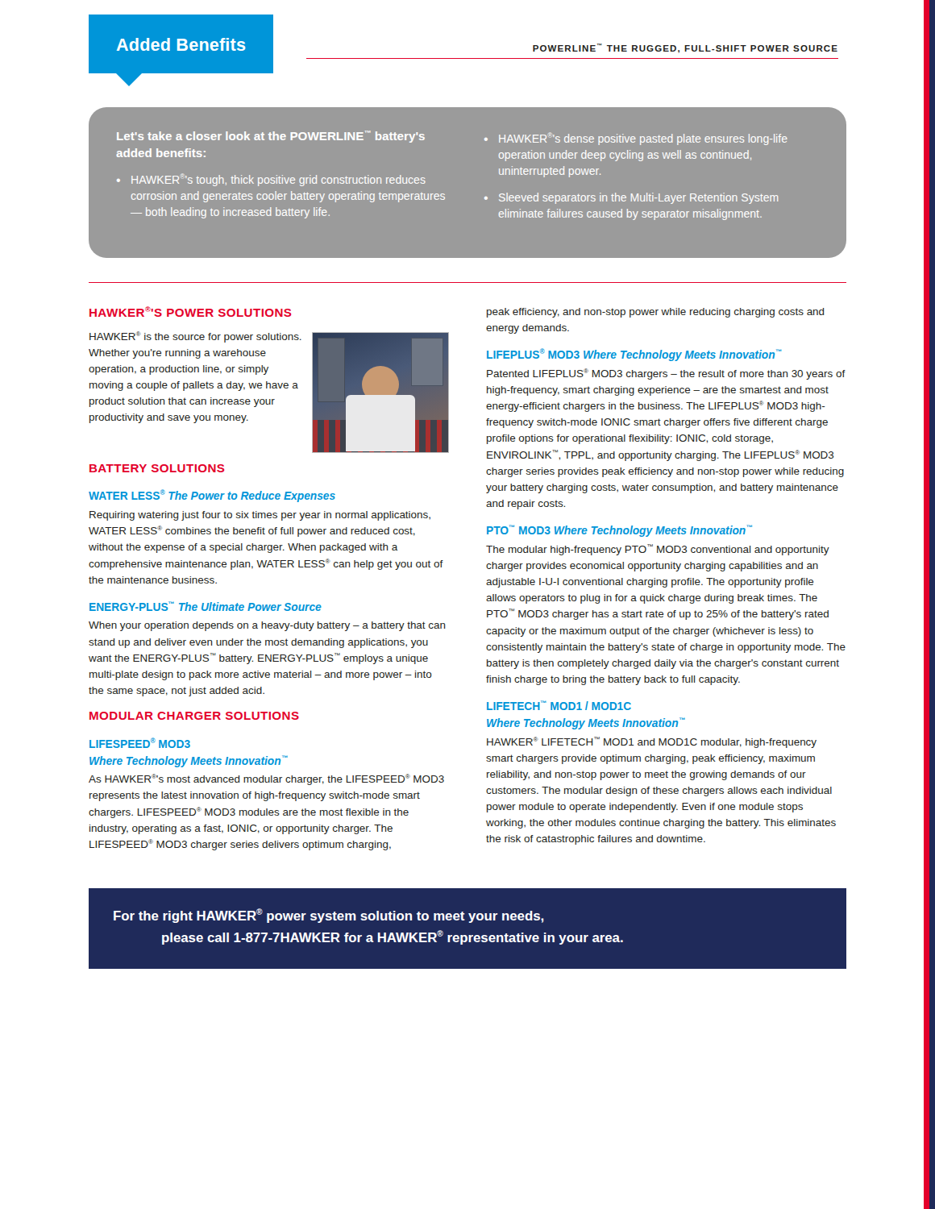Added Benefits
POWERLINE™ THE RUGGED, FULL-SHIFT POWER SOURCE
Let's take a closer look at the POWERLINE™ battery's added benefits:
HAWKER®'s tough, thick positive grid construction reduces corrosion and generates cooler battery operating temperatures — both leading to increased battery life.
HAWKER®'s dense positive pasted plate ensures long-life operation under deep cycling as well as continued, uninterrupted power.
Sleeved separators in the Multi-Layer Retention System eliminate failures caused by separator misalignment.
HAWKER®'S POWER SOLUTIONS
HAWKER® is the source for power solutions. Whether you're running a warehouse operation, a production line, or simply moving a couple of pallets a day, we have a product solution that can increase your productivity and save you money.
BATTERY SOLUTIONS
WATER LESS® The Power to Reduce Expenses
Requiring watering just four to six times per year in normal applications, WATER LESS® combines the benefit of full power and reduced cost, without the expense of a special charger. When packaged with a comprehensive maintenance plan, WATER LESS® can help get you out of the maintenance business.
ENERGY-PLUS™ The Ultimate Power Source
When your operation depends on a heavy-duty battery – a battery that can stand up and deliver even under the most demanding applications, you want the ENERGY-PLUS™ battery. ENERGY-PLUS™ employs a unique multi-plate design to pack more active material – and more power – into the same space, not just added acid.
MODULAR CHARGER SOLUTIONS
LIFESPEED® MOD3
Where Technology Meets Innovation™
As HAWKER®'s most advanced modular charger, the LIFESPEED® MOD3 represents the latest innovation of high-frequency switch-mode smart chargers. LIFESPEED® MOD3 modules are the most flexible in the industry, operating as a fast, IONIC, or opportunity charger. The LIFESPEED® MOD3 charger series delivers optimum charging,
peak efficiency, and non-stop power while reducing charging costs and energy demands.
LIFEPLUS® MOD3 Where Technology Meets Innovation™
Patented LIFEPLUS® MOD3 chargers – the result of more than 30 years of high-frequency, smart charging experience – are the smartest and most energy-efficient chargers in the business. The LIFEPLUS® MOD3 high-frequency switch-mode IONIC smart charger offers five different charge profile options for operational flexibility: IONIC, cold storage, ENVIROLINK™, TPPL, and opportunity charging. The LIFEPLUS® MOD3 charger series provides peak efficiency and non-stop power while reducing your battery charging costs, water consumption, and battery maintenance and repair costs.
PTO™ MOD3 Where Technology Meets Innovation™
The modular high-frequency PTO™ MOD3 conventional and opportunity charger provides economical opportunity charging capabilities and an adjustable I-U-I conventional charging profile. The opportunity profile allows operators to plug in for a quick charge during break times. The PTO™ MOD3 charger has a start rate of up to 25% of the battery's rated capacity or the maximum output of the charger (whichever is less) to consistently maintain the battery's state of charge in opportunity mode. The battery is then completely charged daily via the charger's constant current finish charge to bring the battery back to full capacity.
LIFETECH™ MOD1 / MOD1C
Where Technology Meets Innovation™
HAWKER® LIFETECH™ MOD1 and MOD1C modular, high-frequency smart chargers provide optimum charging, peak efficiency, maximum reliability, and non-stop power to meet the growing demands of our customers. The modular design of these chargers allows each individual power module to operate independently. Even if one module stops working, the other modules continue charging the battery. This eliminates the risk of catastrophic failures and downtime.
For the right HAWKER® power system solution to meet your needs,
please call 1-877-7HAWKER for a HAWKER® representative in your area.